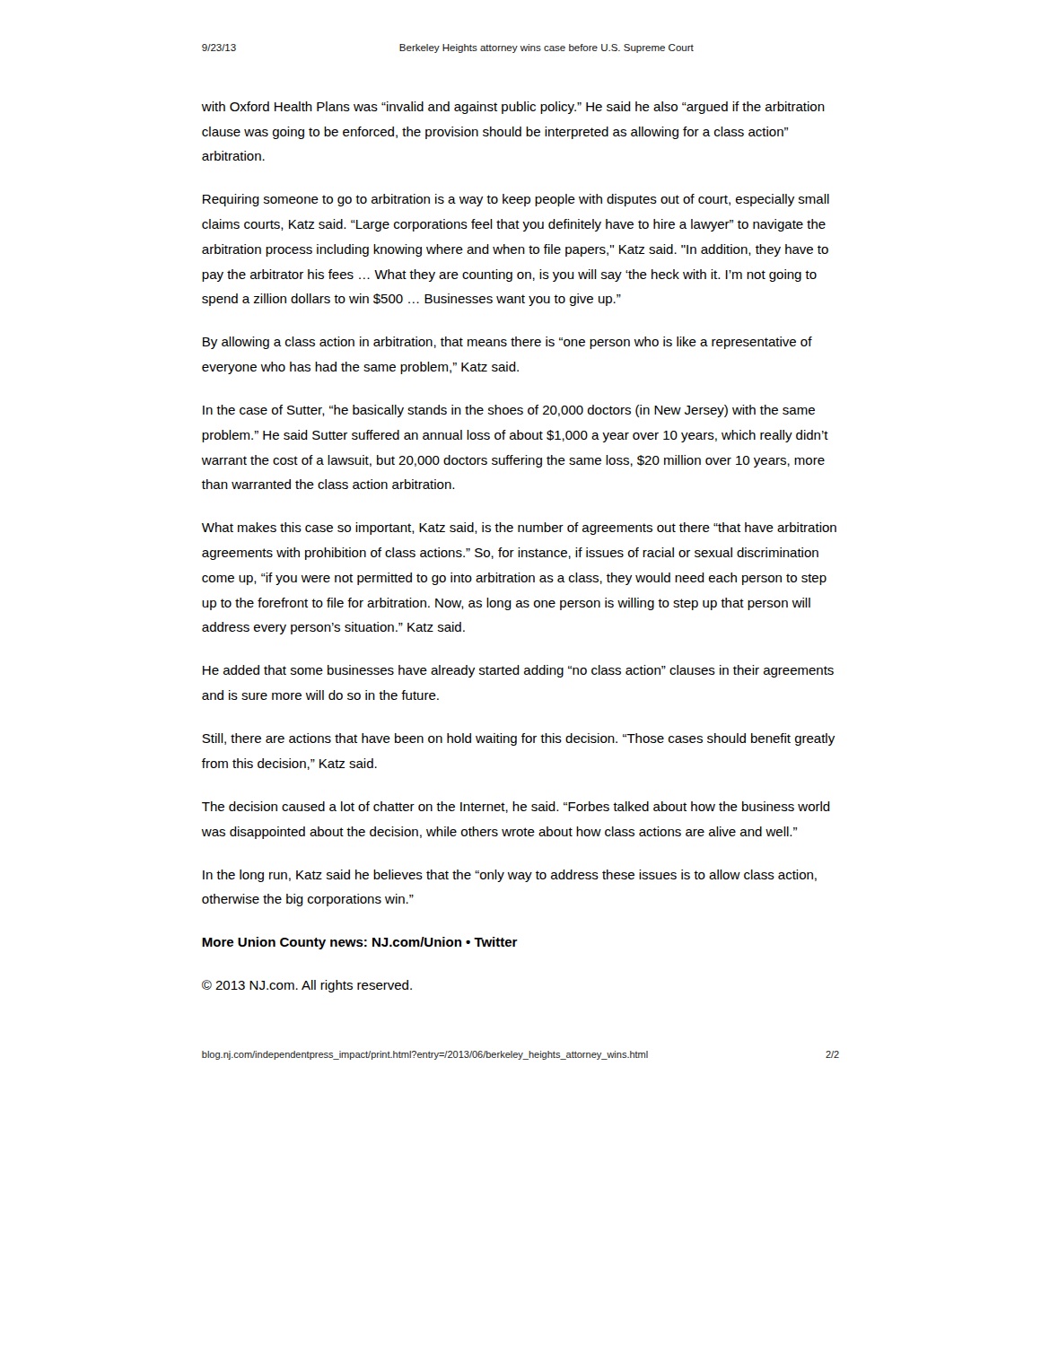9/23/13
Berkeley Heights attorney wins case before U.S. Supreme Court
with Oxford Health Plans was “invalid and against public policy.” He said he also “argued if the arbitration clause was going to be enforced, the provision should be interpreted as allowing for a class action” arbitration.
Requiring someone to go to arbitration is a way to keep people with disputes out of court, especially small claims courts, Katz said. “Large corporations feel that you definitely have to hire a lawyer” to navigate the arbitration process including knowing where and when to file papers," Katz said. "In addition, they have to pay the arbitrator his fees … What they are counting on, is you will say ‘the heck with it. I’m not going to spend a zillion dollars to win $500 … Businesses want you to give up.”
By allowing a class action in arbitration, that means there is “one person who is like a representative of everyone who has had the same problem,” Katz said.
In the case of Sutter, “he basically stands in the shoes of 20,000 doctors (in New Jersey) with the same problem.” He said Sutter suffered an annual loss of about $1,000 a year over 10 years, which really didn’t warrant the cost of a lawsuit, but 20,000 doctors suffering the same loss, $20 million over 10 years, more than warranted the class action arbitration.
What makes this case so important, Katz said, is the number of agreements out there “that have arbitration agreements with prohibition of class actions.” So, for instance, if issues of racial or sexual discrimination come up, “if you were not permitted to go into arbitration as a class, they would need each person to step up to the forefront to file for arbitration. Now, as long as one person is willing to step up that person will address every person’s situation.” Katz said.
He added that some businesses have already started adding “no class action” clauses in their agreements and is sure more will do so in the future.
Still, there are actions that have been on hold waiting for this decision. “Those cases should benefit greatly from this decision,” Katz said.
The decision caused a lot of chatter on the Internet, he said. “Forbes talked about how the business world was disappointed about the decision, while others wrote about how class actions are alive and well.”
In the long run, Katz said he believes that the “only way to address these issues is to allow class action, otherwise the big corporations win.”
More Union County news: NJ.com/Union • Twitter
© 2013 NJ.com. All rights reserved.
blog.nj.com/independentpress_impact/print.html?entry=/2013/06/berkeley_heights_attorney_wins.html
2/2